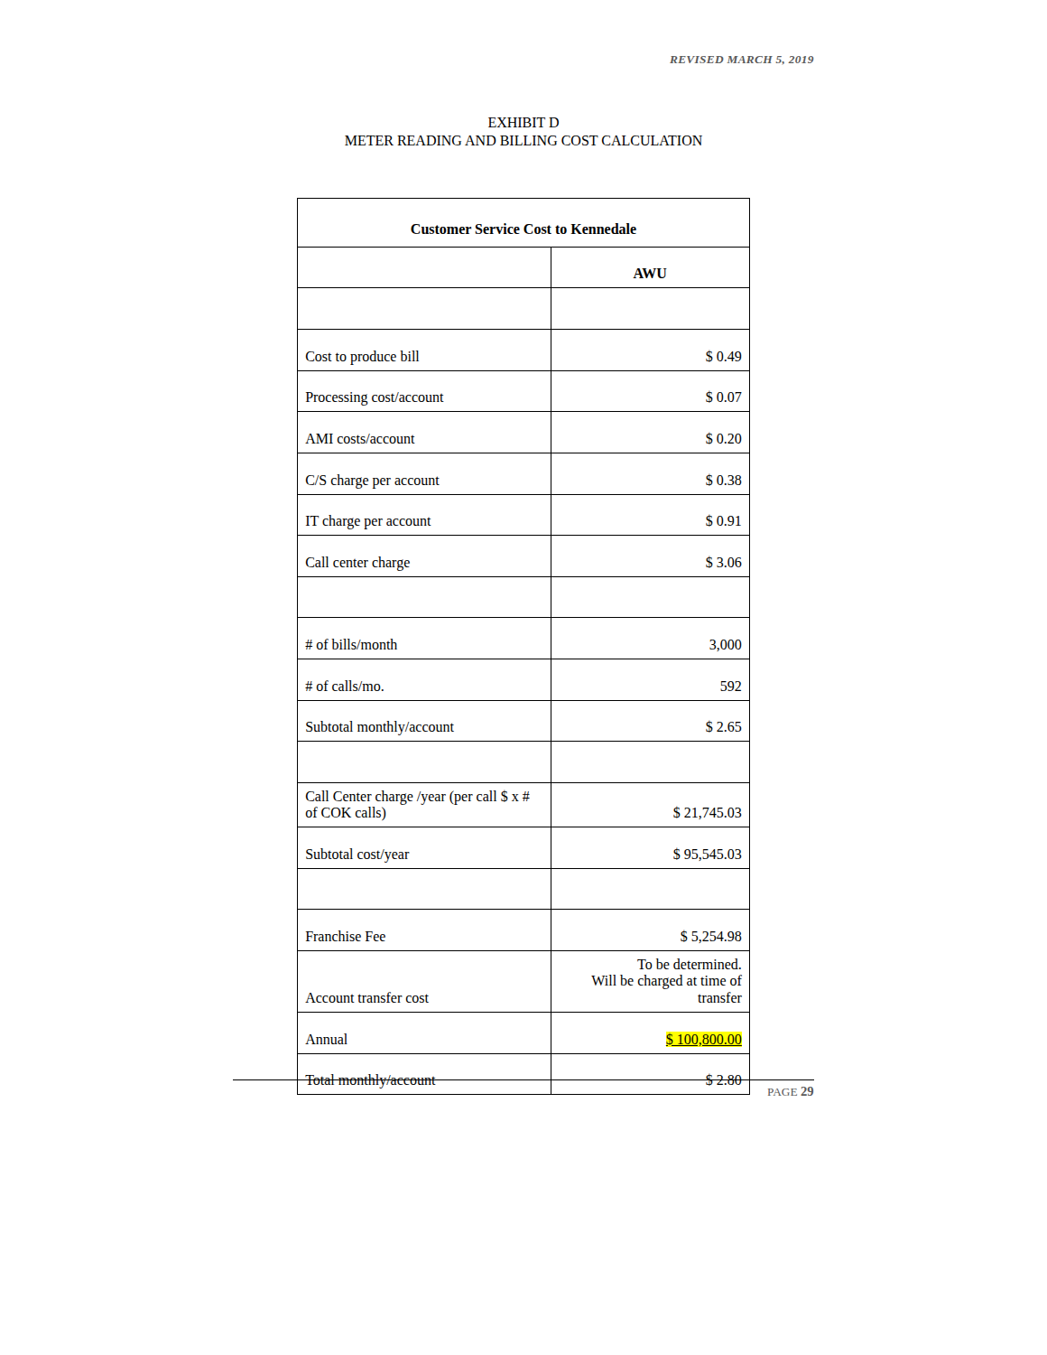REVISED MARCH 5, 2019
EXHIBIT D
METER READING AND BILLING COST CALCULATION
| Customer Service Cost to Kennedale |
| --- |
| | AWU |
| Cost to produce bill | $ 0.49 |
| Processing cost/account | $ 0.07 |
| AMI costs/account | $ 0.20 |
| C/S charge per account | $ 0.38 |
| IT charge per account | $ 0.91 |
| Call center charge | $ 3.06 |
| # of bills/month | 3,000 |
| # of calls/mo. | 592 |
| Subtotal monthly/account | $ 2.65 |
| Call Center charge /year (per call $ x # of COK calls) | $ 21,745.03 |
| Subtotal cost/year | $ 95,545.03 |
| Franchise Fee | $ 5,254.98 |
| Account transfer cost | To be determined. Will be charged at time of transfer |
| Annual | $ 100,800.00 |
| Total monthly/account | $ 2.80 |
PAGE 29